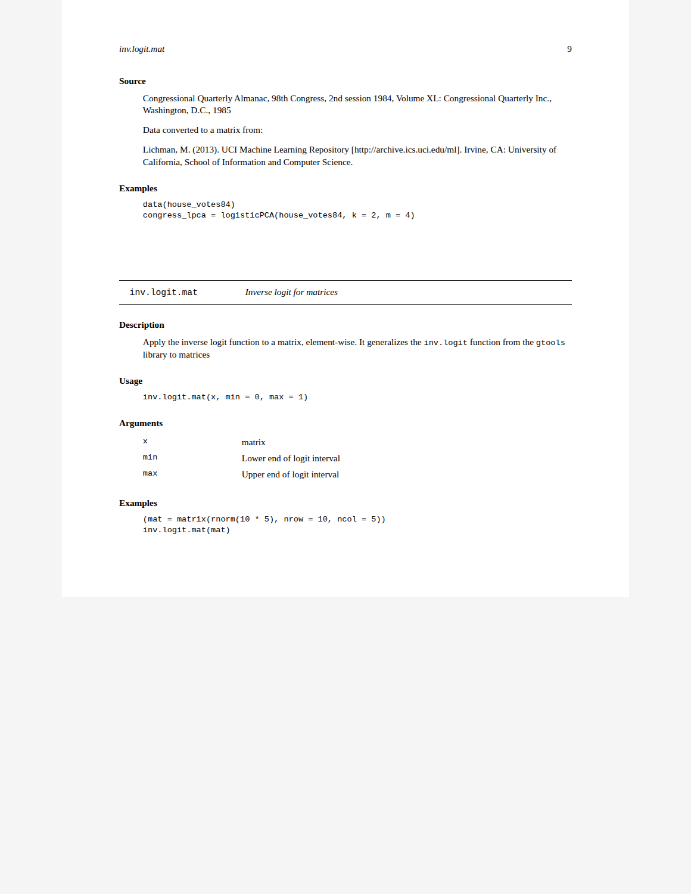inv.logit.mat 9
Source
Congressional Quarterly Almanac, 98th Congress, 2nd session 1984, Volume XL: Congressional Quarterly Inc., Washington, D.C., 1985
Data converted to a matrix from:
Lichman, M. (2013). UCI Machine Learning Repository [http://archive.ics.uci.edu/ml]. Irvine, CA: University of California, School of Information and Computer Science.
Examples
data(house_votes84)
congress_lpca = logisticPCA(house_votes84, k = 2, m = 4)
inv.logit.mat Inverse logit for matrices
Description
Apply the inverse logit function to a matrix, element-wise. It generalizes the inv.logit function from the gtools library to matrices
Usage
inv.logit.mat(x, min = 0, max = 1)
Arguments
| x | matrix |
| min | Lower end of logit interval |
| max | Upper end of logit interval |
Examples
(mat = matrix(rnorm(10 * 5), nrow = 10, ncol = 5))
inv.logit.mat(mat)